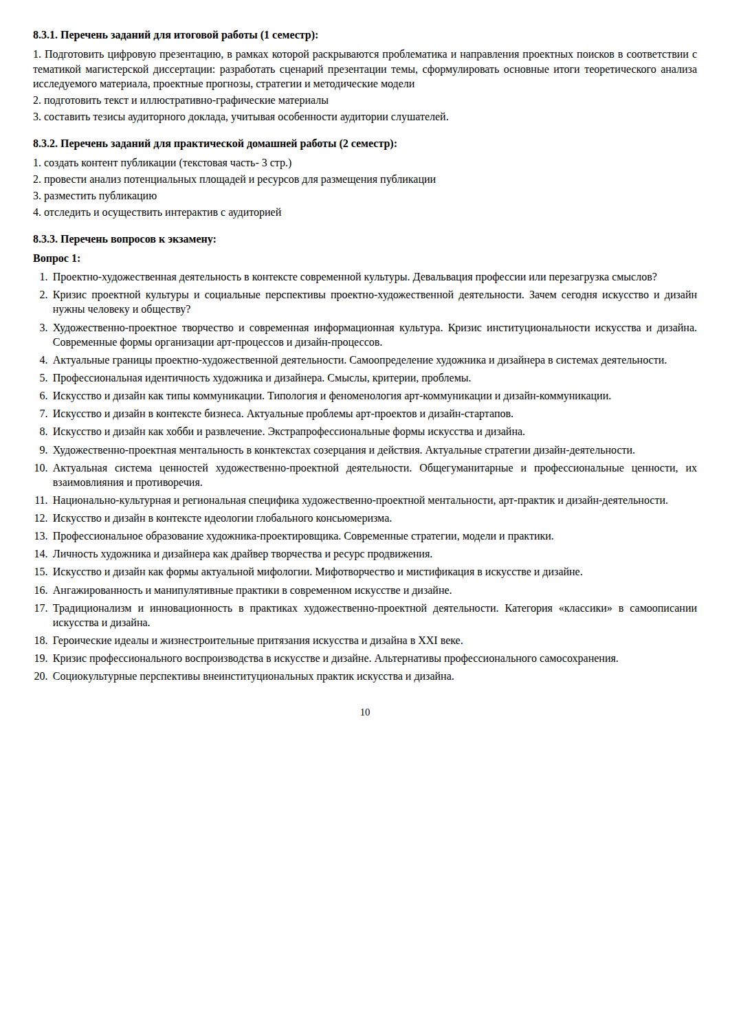8.3.1. Перечень заданий для итоговой работы (1 семестр):
1. Подготовить цифровую презентацию, в рамках которой раскрываются проблематика и направления проектных поисков в соответствии с тематикой магистерской диссертации: разработать сценарий презентации темы, сформулировать основные итоги теоретического анализа исследуемого материала, проектные прогнозы, стратегии и методические модели
2. подготовить текст и иллюстративно-графические материалы
3. составить тезисы аудиторного доклада, учитывая особенности аудитории слушателей.
8.3.2. Перечень заданий для практической домашней работы (2 семестр):
1. создать контент публикации (текстовая часть- 3 стр.)
2. провести анализ потенциальных площадей и ресурсов для размещения публикации
3. разместить публикацию
4. отследить и осуществить интерактив с аудиторией
8.3.3. Перечень вопросов к экзамену:
Вопрос 1:
Проектно-художественная деятельность в контексте современной культуры. Девальвация профессии или перезагрузка смыслов?
Кризис проектной культуры и социальные перспективы проектно-художественной деятельности. Зачем сегодня искусство и дизайн нужны человеку и обществу?
Художественно-проектное творчество и современная информационная культура. Кризис институциональности искусства и дизайна. Современные формы организации арт-процессов и дизайн-процессов.
Актуальные границы проектно-художественной деятельности. Самоопределение художника и дизайнера в системах деятельности.
Профессиональная идентичность художника и дизайнера. Смыслы, критерии, проблемы.
Искусство и дизайн как типы коммуникации. Типология и феноменология арт-коммуникации и дизайн-коммуникации.
Искусство и дизайн в контексте бизнеса. Актуальные проблемы арт-проектов и дизайн-стартапов.
Искусство и дизайн как хобби и развлечение. Экстрапрофессиональные формы искусства и дизайна.
Художественно-проектная ментальность в конктекстах созерцания и действия. Актуальные стратегии дизайн-деятельности.
Актуальная система ценностей художественно-проектной деятельности. Общегуманитарные и профессиональные ценности, их взаимовлияния и противоречия.
Национально-культурная и региональная специфика художественно-проектной ментальности, арт-практик и дизайн-деятельности.
Искусство и дизайн в контексте идеологии глобального консьюмеризма.
Профессиональное образование художника-проектировщика. Современные стратегии, модели и практики.
Личность художника и дизайнера как драйвер творчества и ресурс продвижения.
Искусство и дизайн как формы актуальной мифологии. Мифотворчество и мистификация в искусстве и дизайне.
Ангажированность и манипулятивные практики в современном искусстве и дизайне.
Традиционализм и инновационность в практиках художественно-проектной деятельности. Категория «классики» в самоописании искусства и дизайна.
Героические идеалы и жизнестроительные притязания искусства и дизайна в XXI веке.
Кризис профессионального воспроизводства в искусстве и дизайне. Альтернативы профессионального самосохранения.
Социокультурные перспективы внеинституциональных практик искусства и дизайна.
10